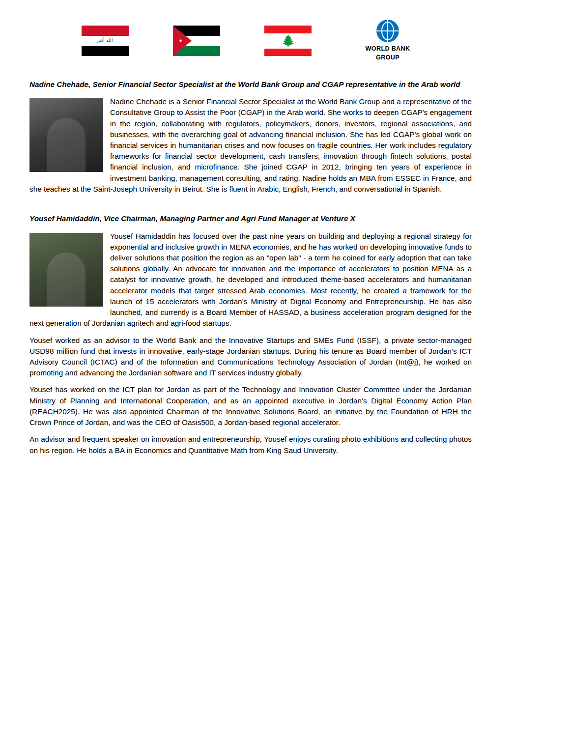الله أكبر
✦
🌲
WORLD BANK GROUP
Nadine Chehade, Senior Financial Sector Specialist at the World Bank Group and CGAP representative in the Arab world
Nadine Chehade is a Senior Financial Sector Specialist at the World Bank Group and a representative of the Consultative Group to Assist the Poor (CGAP) in the Arab world. She works to deepen CGAP's engagement in the region, collaborating with regulators, policymakers, donors, investors, regional associations, and businesses, with the overarching goal of advancing financial inclusion. She has led CGAP's global work on financial services in humanitarian crises and now focuses on fragile countries. Her work includes regulatory frameworks for financial sector development, cash transfers, innovation through fintech solutions, postal financial inclusion, and microfinance. She joined CGAP in 2012, bringing ten years of experience in investment banking, management consulting, and rating. Nadine holds an MBA from ESSEC in France, and she teaches at the Saint-Joseph University in Beirut. She is fluent in Arabic, English, French, and conversational in Spanish.
Yousef Hamidaddin, Vice Chairman, Managing Partner and Agri Fund Manager at Venture X
Yousef Hamidaddin has focused over the past nine years on building and deploying a regional strategy for exponential and inclusive growth in MENA economies, and he has worked on developing innovative funds to deliver solutions that position the region as an "open lab" - a term he coined for early adoption that can take solutions globally. An advocate for innovation and the importance of accelerators to position MENA as a catalyst for innovative growth, he developed and introduced theme-based accelerators and humanitarian accelerator models that target stressed Arab economies. Most recently, he created a framework for the launch of 15 accelerators with Jordan's Ministry of Digital Economy and Entrepreneurship. He has also launched, and currently is a Board Member of HASSAD, a business acceleration program designed for the next generation of Jordanian agritech and agri-food startups.
Yousef worked as an advisor to the World Bank and the Innovative Startups and SMEs Fund (ISSF), a private sector-managed USD98 million fund that invests in innovative, early-stage Jordanian startups. During his tenure as Board member of Jordan's ICT Advisory Council (ICTAC) and of the Information and Communications Technology Association of Jordan (Int@j), he worked on promoting and advancing the Jordanian software and IT services industry globally.
Yousef has worked on the ICT plan for Jordan as part of the Technology and Innovation Cluster Committee under the Jordanian Ministry of Planning and International Cooperation, and as an appointed executive in Jordan's Digital Economy Action Plan (REACH2025). He was also appointed Chairman of the Innovative Solutions Board, an initiative by the Foundation of HRH the Crown Prince of Jordan, and was the CEO of Oasis500, a Jordan-based regional accelerator.
An advisor and frequent speaker on innovation and entrepreneurship, Yousef enjoys curating photo exhibitions and collecting photos on his region. He holds a BA in Economics and Quantitative Math from King Saud University.